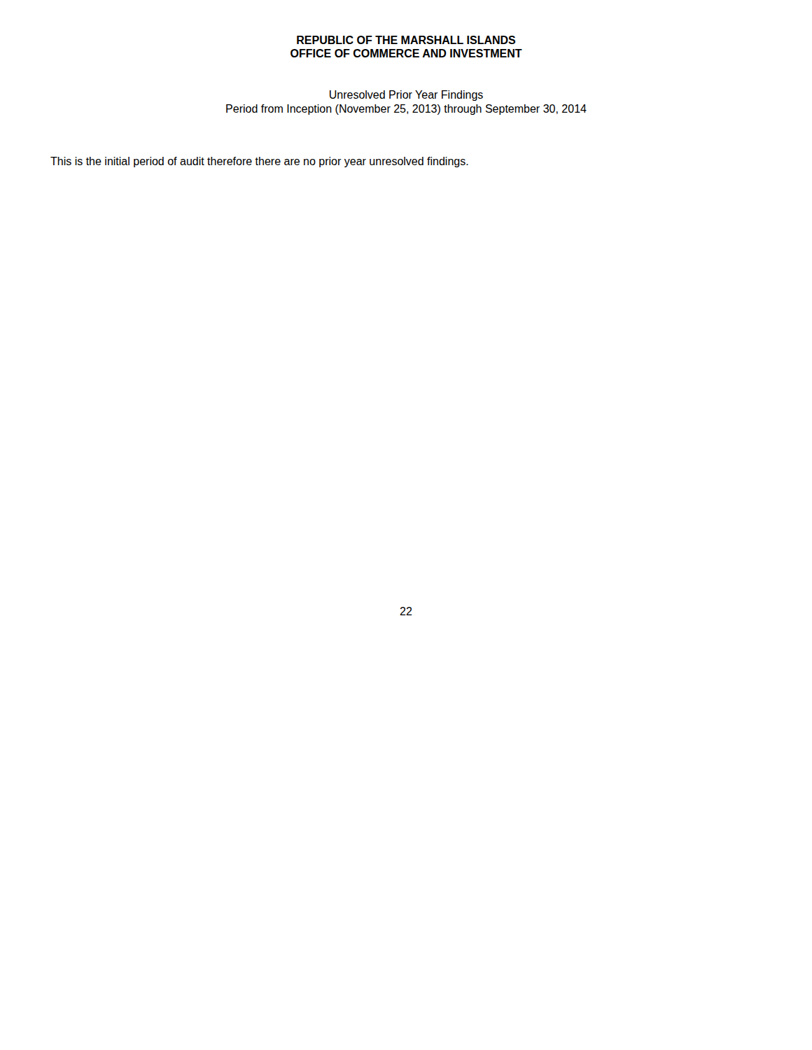REPUBLIC OF THE MARSHALL ISLANDS
OFFICE OF COMMERCE AND INVESTMENT
Unresolved Prior Year Findings
Period from Inception (November 25, 2013) through September 30, 2014
This is the initial period of audit therefore there are no prior year unresolved findings.
22